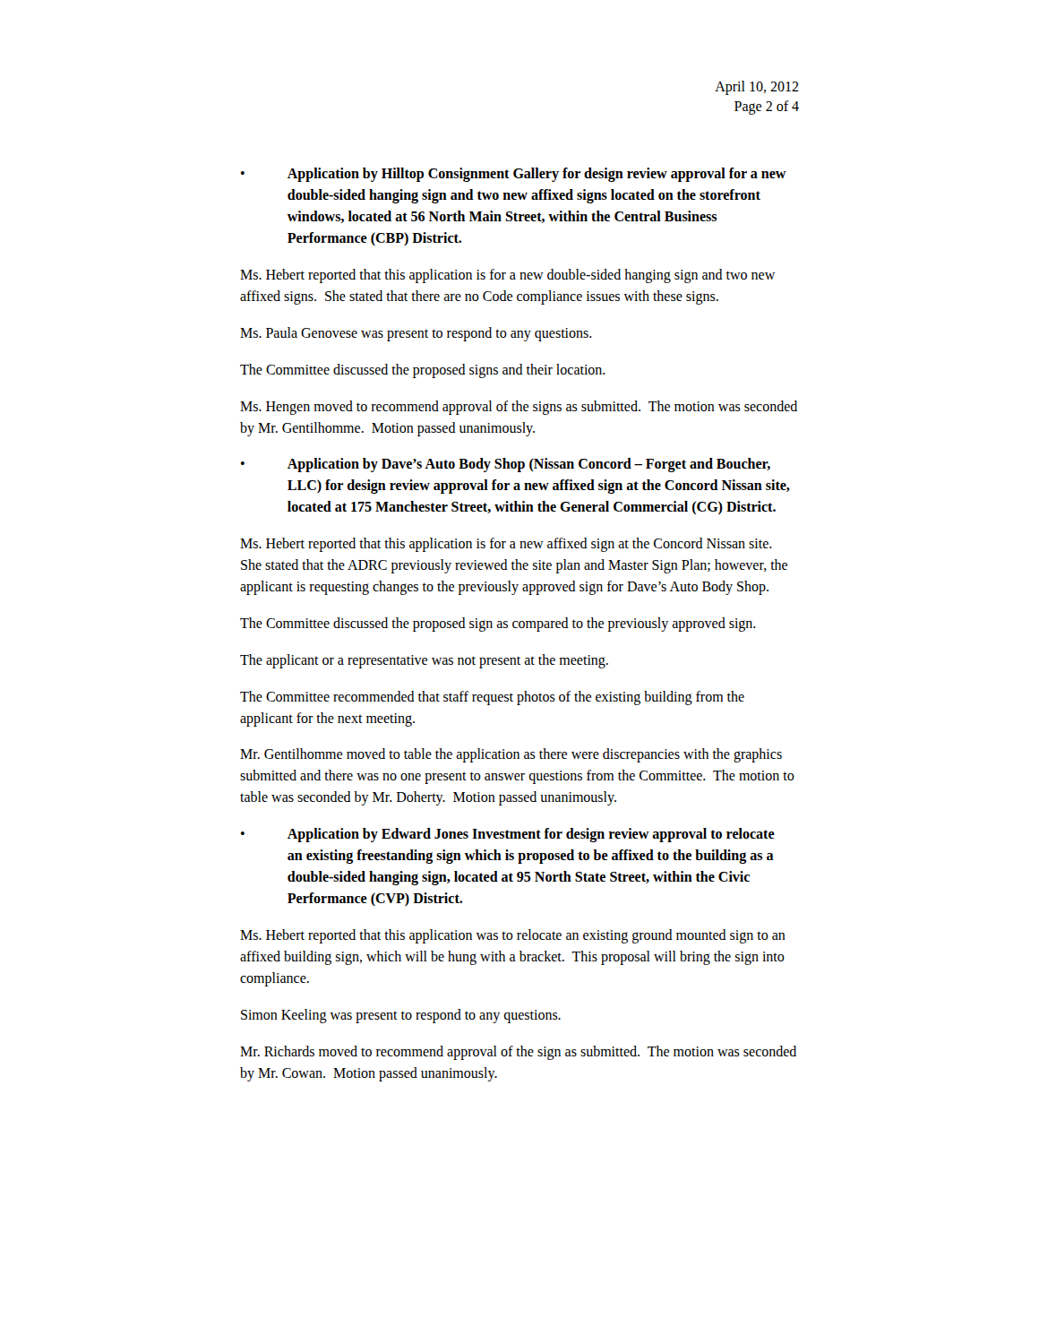April 10, 2012
Page 2 of 4
•
Application by Hilltop Consignment Gallery for design review approval for a new double-sided hanging sign and two new affixed signs located on the storefront windows, located at 56 North Main Street, within the Central Business Performance (CBP) District.
Ms. Hebert reported that this application is for a new double-sided hanging sign and two new affixed signs. She stated that there are no Code compliance issues with these signs.
Ms. Paula Genovese was present to respond to any questions.
The Committee discussed the proposed signs and their location.
Ms. Hengen moved to recommend approval of the signs as submitted. The motion was seconded by Mr. Gentilhomme. Motion passed unanimously.
•
Application by Dave’s Auto Body Shop (Nissan Concord – Forget and Boucher, LLC) for design review approval for a new affixed sign at the Concord Nissan site, located at 175 Manchester Street, within the General Commercial (CG) District.
Ms. Hebert reported that this application is for a new affixed sign at the Concord Nissan site. She stated that the ADRC previously reviewed the site plan and Master Sign Plan; however, the applicant is requesting changes to the previously approved sign for Dave’s Auto Body Shop.
The Committee discussed the proposed sign as compared to the previously approved sign.
The applicant or a representative was not present at the meeting.
The Committee recommended that staff request photos of the existing building from the applicant for the next meeting.
Mr. Gentilhomme moved to table the application as there were discrepancies with the graphics submitted and there was no one present to answer questions from the Committee. The motion to table was seconded by Mr. Doherty. Motion passed unanimously.
•
Application by Edward Jones Investment for design review approval to relocate an existing freestanding sign which is proposed to be affixed to the building as a double-sided hanging sign, located at 95 North State Street, within the Civic Performance (CVP) District.
Ms. Hebert reported that this application was to relocate an existing ground mounted sign to an affixed building sign, which will be hung with a bracket. This proposal will bring the sign into compliance.
Simon Keeling was present to respond to any questions.
Mr. Richards moved to recommend approval of the sign as submitted. The motion was seconded by Mr. Cowan. Motion passed unanimously.